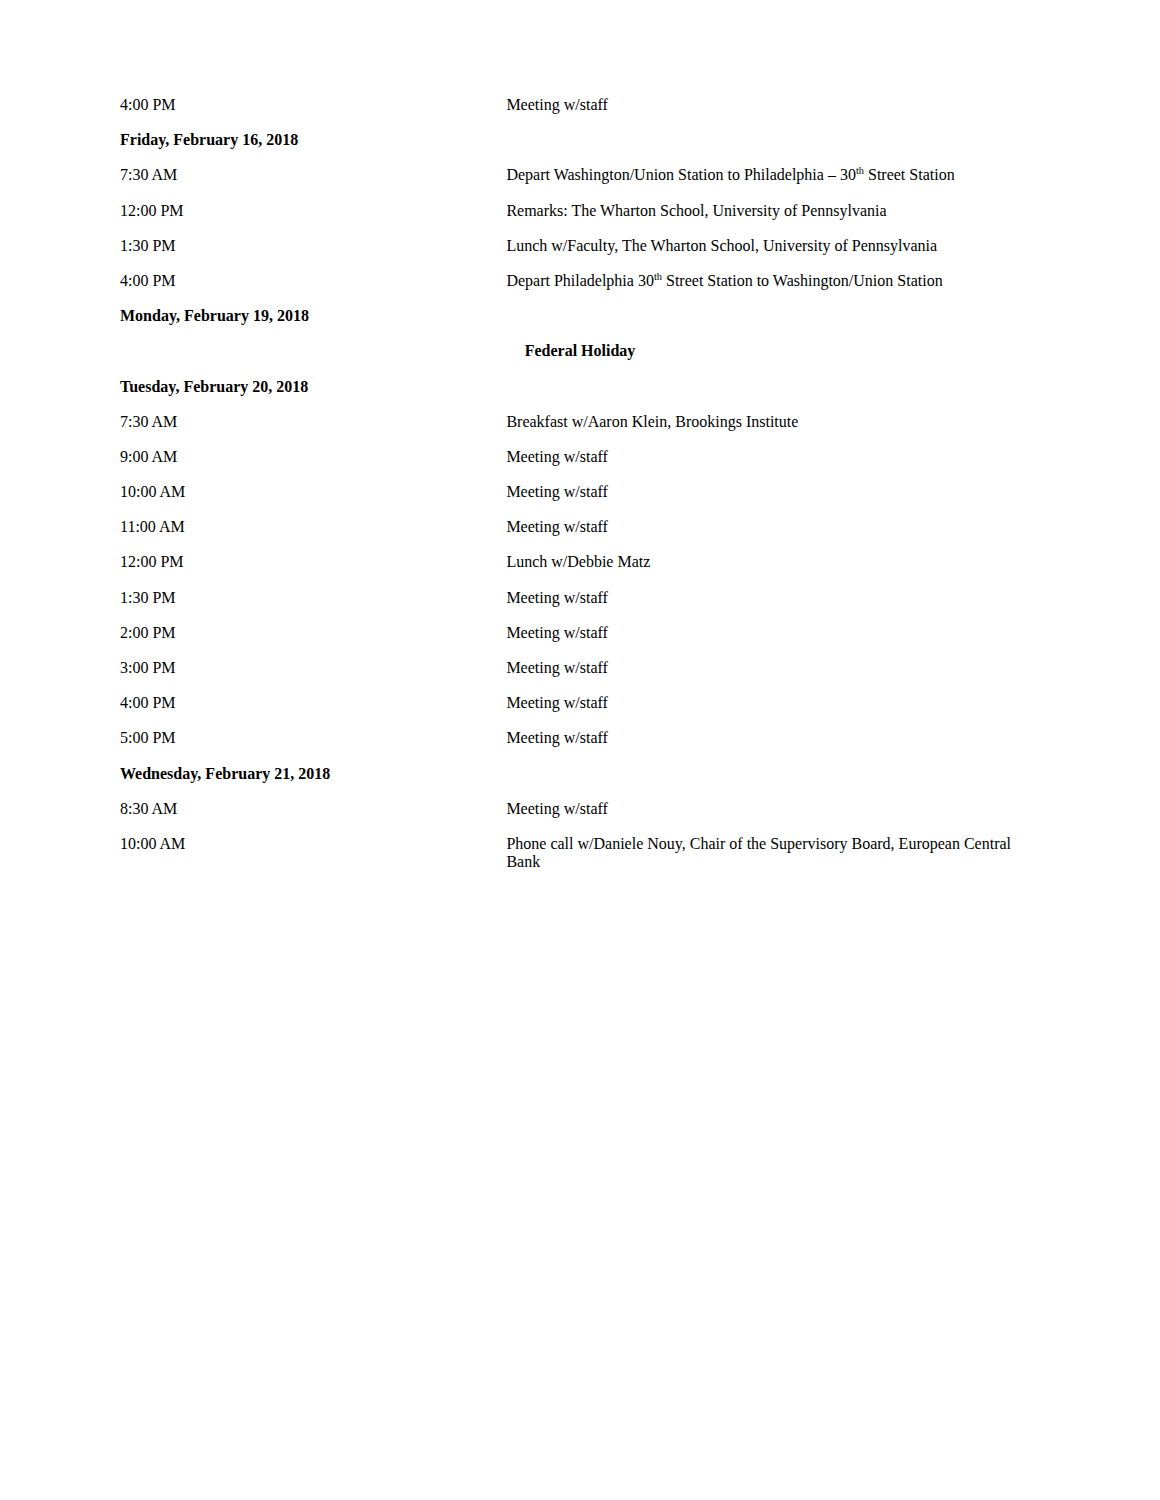| 4:00 PM | Meeting w/staff |
| Friday, February 16, 2018 |
| 7:30 AM | Depart Washington/Union Station to Philadelphia – 30 th Street Station |
| 12:00 PM | Remarks: The Wharton School, University of Pennsylvania |
| 1:30 PM | Lunch w/Faculty, The Wharton School, University of Pennsylvania |
| 4:00 PM | Depart Philadelphia 30 th Street Station to Washington/Union Station |
| Monday, February 19, 2018 |
| Federal Holiday |
| Tuesday, February 20, 2018 |
| 7:30 AM | Breakfast w/Aaron Klein, Brookings Institute |
| 9:00 AM | Meeting w/staff |
| 10:00 AM | Meeting w/staff |
| 11:00 AM | Meeting w/staff |
| 12:00 PM | Lunch w/Debbie Matz |
| 1:30 PM | Meeting w/staff |
| 2:00 PM | Meeting w/staff |
| 3:00 PM | Meeting w/staff |
| 4:00 PM | Meeting w/staff |
| 5:00 PM | Meeting w/staff |
| Wednesday, February 21, 2018 |
| 8:30 AM | Meeting w/staff |
| 10:00 AM | Phone call w/Daniele Nouy, Chair of the Supervisory Board, European Central Bank |